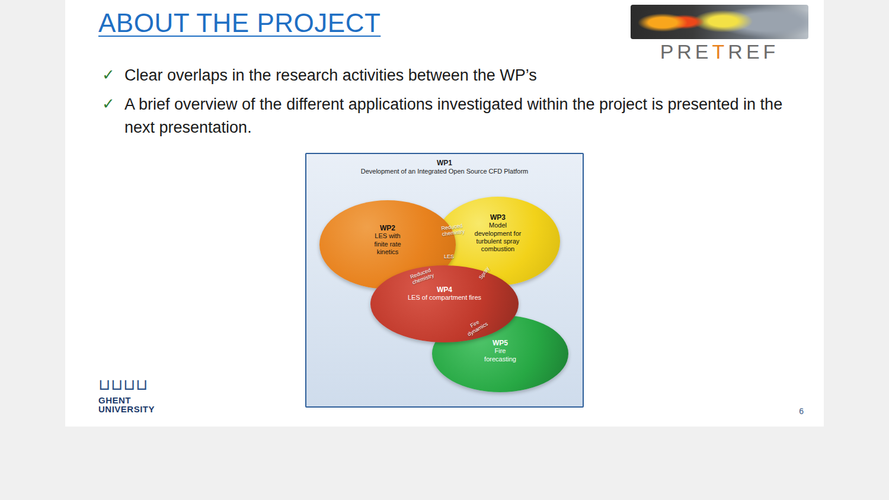ABOUT THE PROJECT
PRETREF
Clear overlaps in the research activities between the WP’s
A brief overview of the different applications investigated within the project is presented in the next presentation.
WP1
Development of an Integrated Open Source CFD Platform
WP2 LES with
finite rate
kinetics
WP3 Model
development for
turbulent spray
combustion
WP4 LES of compartment fires
WP5 Fire
forecasting
Reduced
chemistry
LES
Reduced
chemistry
Spray
Fire
dynamics
⊔⊔⊔⊔
Ghent
University
6